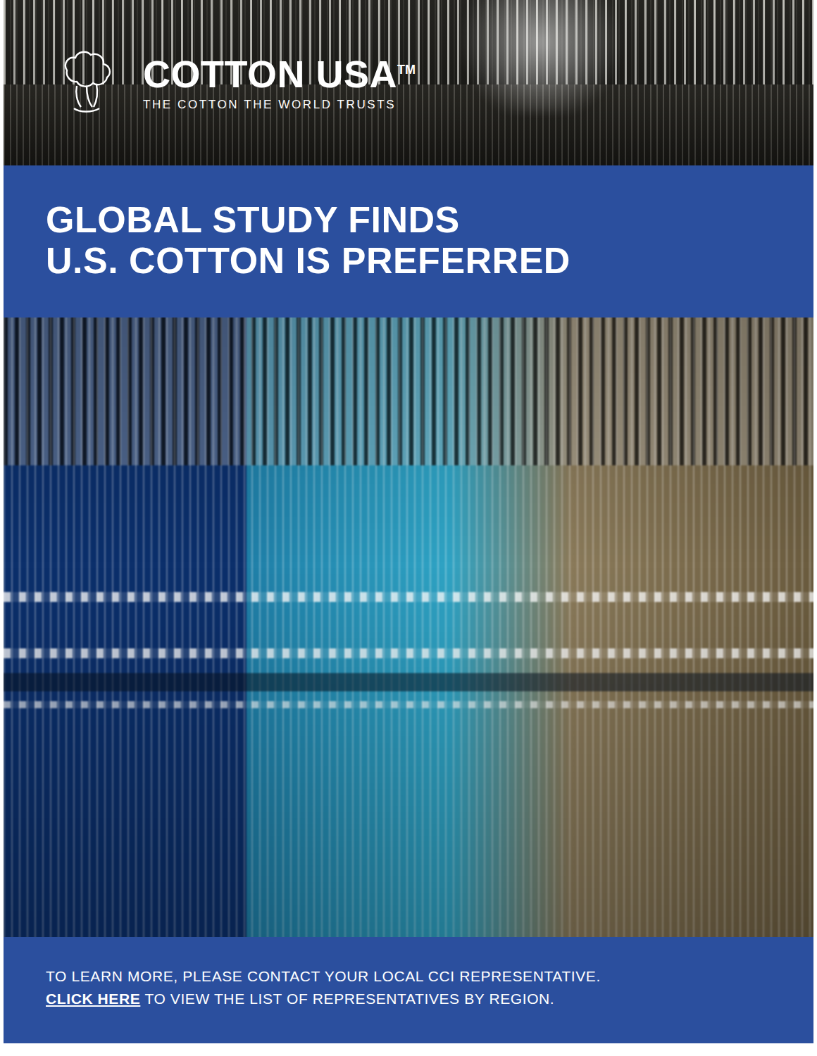COTTON USATM
THE COTTON THE WORLD TRUSTS
Global Study Finds
U.S. Cotton Is Preferred
To learn more, please contact your local CCI representative.
Click here to view the list of representatives by region.